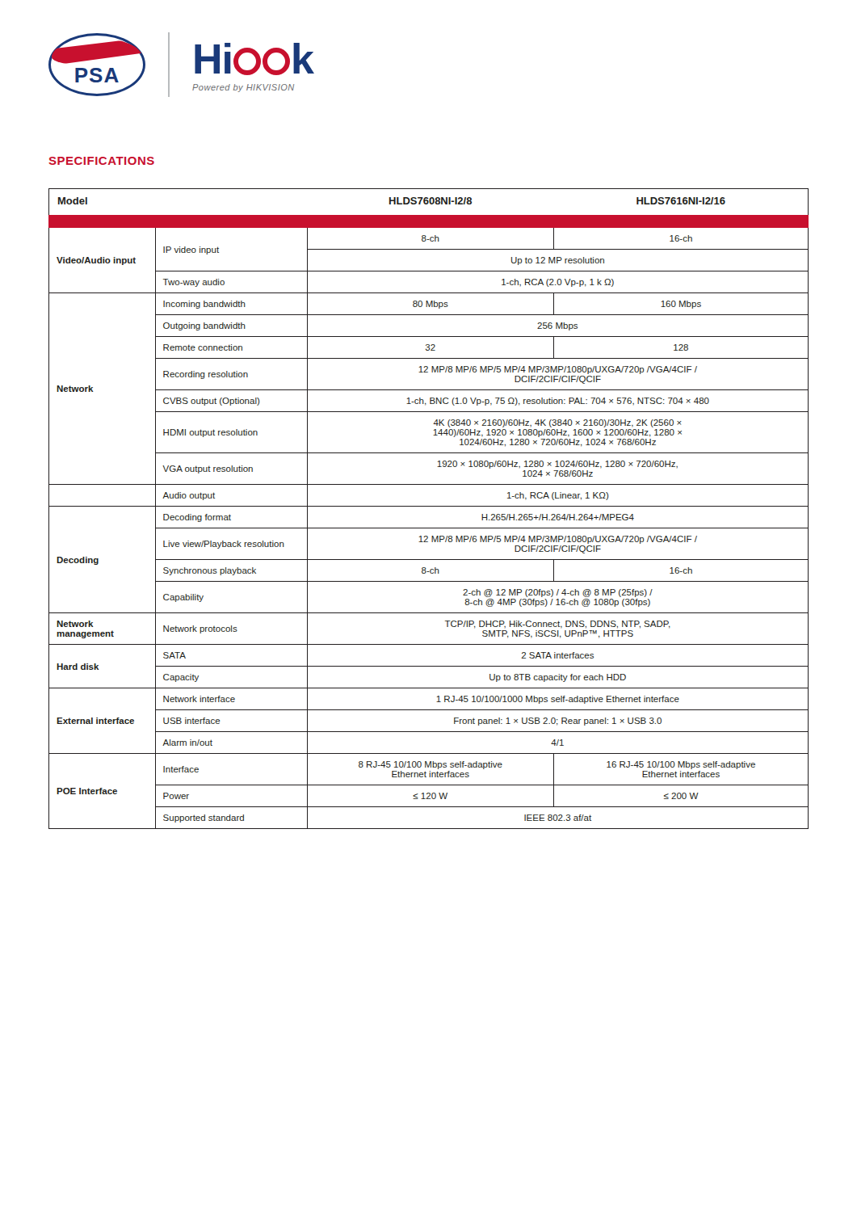PSA
Hi k
Powered by HIKVISION
SPECIFICATIONS
| Model | HLDS7608NI-I2/8 | HLDS7616NI-I2/16 |
| Video/Audio input | IP video input | 8-ch | 16-ch |
| Up to 12 MP resolution |
| Two-way audio | 1-ch, RCA (2.0 Vp-p, 1 k Ω) |
| Network | Incoming bandwidth | 80 Mbps | 160 Mbps |
| Outgoing bandwidth | 256 Mbps |
| Remote connection | 32 | 128 |
| Recording resolution | 12 MP/8 MP/6 MP/5 MP/4 MP/3MP/1080p/UXGA/720p /VGA/4CIF / DCIF/2CIF/CIF/QCIF |
| CVBS output (Optional) | 1-ch, BNC (1.0 Vp-p, 75 Ω), resolution: PAL: 704 × 576, NTSC: 704 × 480 |
| HDMI output resolution | 4K (3840 × 2160)/60Hz, 4K (3840 × 2160)/30Hz, 2K (2560 × 1440)/60Hz, 1920 × 1080p/60Hz, 1600 × 1200/60Hz, 1280 × 1024/60Hz, 1280 × 720/60Hz, 1024 × 768/60Hz |
| VGA output resolution | 1920 × 1080p/60Hz, 1280 × 1024/60Hz, 1280 × 720/60Hz, 1024 × 768/60Hz |
| | Audio output | 1-ch, RCA (Linear, 1 KΩ) |
| Decoding | Decoding format | H.265/H.265+/H.264/H.264+/MPEG4 |
| Live view/Playback resolution | 12 MP/8 MP/6 MP/5 MP/4 MP/3MP/1080p/UXGA/720p /VGA/4CIF / DCIF/2CIF/CIF/QCIF |
| Synchronous playback | 8-ch | 16-ch |
| Capability | 2-ch @ 12 MP (20fps) / 4-ch @ 8 MP (25fps) / 8-ch @ 4MP (30fps) / 16-ch @ 1080p (30fps) |
| Network management | Network protocols | TCP/IP, DHCP, Hik-Connect, DNS, DDNS, NTP, SADP, SMTP, NFS, iSCSI, UPnP™, HTTPS |
| Hard disk | SATA | 2 SATA interfaces |
| Capacity | Up to 8TB capacity for each HDD |
| External interface | Network interface | 1 RJ-45 10/100/1000 Mbps self-adaptive Ethernet interface |
| USB interface | Front panel: 1 × USB 2.0; Rear panel: 1 × USB 3.0 |
| Alarm in/out | 4/1 |
| POE Interface | Interface | 8 RJ-45 10/100 Mbps self-adaptive Ethernet interfaces | 16 RJ-45 10/100 Mbps self-adaptive Ethernet interfaces |
| Power | ≤ 120 W | ≤ 200 W |
| Supported standard | IEEE 802.3 af/at |